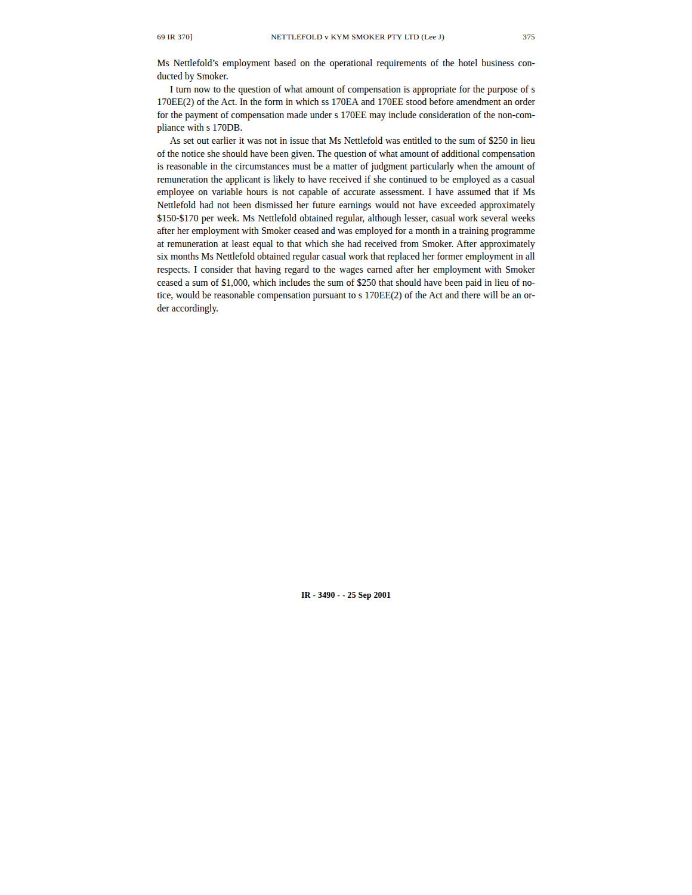69 IR 370]
NETTLEFOLD v KYM SMOKER PTY LTD (Lee J)
375
Ms Nettlefold’s employment based on the operational requirements of the hotel business conducted by Smoker.
I turn now to the question of what amount of compensation is appropriate for the purpose of s 170EE(2) of the Act. In the form in which ss 170EA and 170EE stood before amendment an order for the payment of compensation made under s 170EE may include consideration of the non-compliance with s 170DB.
As set out earlier it was not in issue that Ms Nettlefold was entitled to the sum of $250 in lieu of the notice she should have been given. The question of what amount of additional compensation is reasonable in the circumstances must be a matter of judgment particularly when the amount of remuneration the applicant is likely to have received if she continued to be employed as a casual employee on variable hours is not capable of accurate assessment. I have assumed that if Ms Nettlefold had not been dismissed her future earnings would not have exceeded approximately $150-$170 per week. Ms Nettlefold obtained regular, although lesser, casual work several weeks after her employment with Smoker ceased and was employed for a month in a training programme at remuneration at least equal to that which she had received from Smoker. After approximately six months Ms Nettlefold obtained regular casual work that replaced her former employment in all respects. I consider that having regard to the wages earned after her employment with Smoker ceased a sum of $1,000, which includes the sum of $250 that should have been paid in lieu of notice, would be reasonable compensation pursuant to s 170EE(2) of the Act and there will be an order accordingly.
IR - 3490 - - 25 Sep 2001